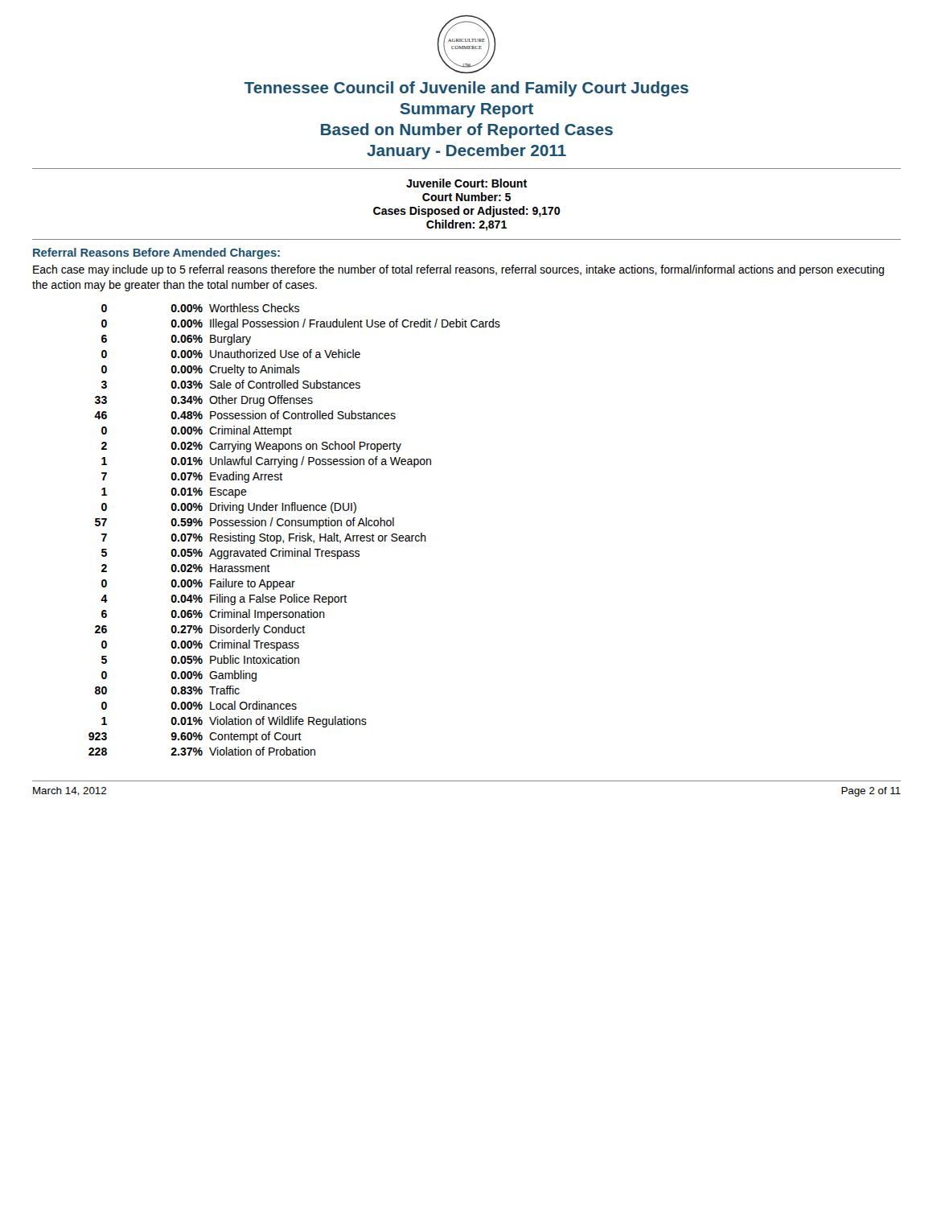Tennessee Council of Juvenile and Family Court Judges
Summary Report
Based on Number of Reported Cases
January - December 2011
Juvenile Court: Blount
Court Number: 5
Cases Disposed or Adjusted: 9,170
Children: 2,871
Referral Reasons Before Amended Charges:
Each case may include up to 5 referral reasons therefore the number of total referral reasons, referral sources, intake actions, formal/informal actions and person executing the action may be greater than the total number of cases.
| 0 | 0.00% | Worthless Checks |
| 0 | 0.00% | Illegal Possession / Fraudulent Use of Credit / Debit Cards |
| 6 | 0.06% | Burglary |
| 0 | 0.00% | Unauthorized Use of a Vehicle |
| 0 | 0.00% | Cruelty to Animals |
| 3 | 0.03% | Sale of Controlled Substances |
| 33 | 0.34% | Other Drug Offenses |
| 46 | 0.48% | Possession of Controlled Substances |
| 0 | 0.00% | Criminal Attempt |
| 2 | 0.02% | Carrying Weapons on School Property |
| 1 | 0.01% | Unlawful Carrying / Possession of a Weapon |
| 7 | 0.07% | Evading Arrest |
| 1 | 0.01% | Escape |
| 0 | 0.00% | Driving Under Influence (DUI) |
| 57 | 0.59% | Possession / Consumption of Alcohol |
| 7 | 0.07% | Resisting Stop, Frisk, Halt, Arrest or Search |
| 5 | 0.05% | Aggravated Criminal Trespass |
| 2 | 0.02% | Harassment |
| 0 | 0.00% | Failure to Appear |
| 4 | 0.04% | Filing a False Police Report |
| 6 | 0.06% | Criminal Impersonation |
| 26 | 0.27% | Disorderly Conduct |
| 0 | 0.00% | Criminal Trespass |
| 5 | 0.05% | Public Intoxication |
| 0 | 0.00% | Gambling |
| 80 | 0.83% | Traffic |
| 0 | 0.00% | Local Ordinances |
| 1 | 0.01% | Violation of Wildlife Regulations |
| 923 | 9.60% | Contempt of Court |
| 228 | 2.37% | Violation of Probation |
March 14, 2012
Page 2 of 11